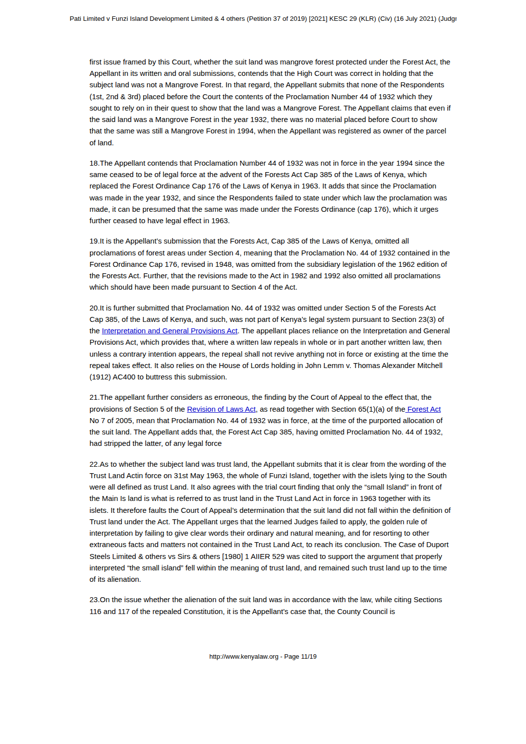Pati Limited v Funzi Island Development Limited & 4 others (Petition 37 of 2019) [2021] KESC 29 (KLR) (Civ) (16 July 2021) (Judgment)
first issue framed by this Court, whether the suit land was mangrove forest protected under the Forest Act, the Appellant in its written and oral submissions, contends that the High Court was correct in holding that the subject land was not a Mangrove Forest. In that regard, the Appellant submits that none of the Respondents (1st, 2nd & 3rd) placed before the Court the contents of the Proclamation Number 44 of 1932 which they sought to rely on in their quest to show that the land was a Mangrove Forest. The Appellant claims that even if the said land was a Mangrove Forest in the year 1932, there was no material placed before Court to show that the same was still a Mangrove Forest in 1994, when the Appellant was registered as owner of the parcel of land.
18.The Appellant contends that Proclamation Number 44 of 1932 was not in force in the year 1994 since the same ceased to be of legal force at the advent of the Forests Act Cap 385 of the Laws of Kenya, which replaced the Forest Ordinance Cap 176 of the Laws of Kenya in 1963. It adds that since the Proclamation was made in the year 1932, and since the Respondents failed to state under which law the proclamation was made, it can be presumed that the same was made under the Forests Ordinance (cap 176), which it urges further ceased to have legal effect in 1963.
19.It is the Appellant’s submission that the Forests Act, Cap 385 of the Laws of Kenya, omitted all proclamations of forest areas under Section 4, meaning that the Proclamation No. 44 of 1932 contained in the Forest Ordinance Cap 176, revised in 1948, was omitted from the subsidiary legislation of the 1962 edition of the Forests Act. Further, that the revisions made to the Act in 1982 and 1992 also omitted all proclamations which should have been made pursuant to Section 4 of the Act.
20.It is further submitted that Proclamation No. 44 of 1932 was omitted under Section 5 of the Forests Act Cap 385, of the Laws of Kenya, and such, was not part of Kenya’s legal system pursuant to Section 23(3) of the Interpretation and General Provisions Act. The appellant places reliance on the Interpretation and General Provisions Act, which provides that, where a written law repeals in whole or in part another written law, then unless a contrary intention appears, the repeal shall not revive anything not in force or existing at the time the repeal takes effect. It also relies on the House of Lords holding in John Lemm v. Thomas Alexander Mitchell (1912) AC400 to buttress this submission.
21.The appellant further considers as erroneous, the finding by the Court of Appeal to the effect that, the provisions of Section 5 of the Revision of Laws Act, as read together with Section 65(1)(a) of the Forest Act No 7 of 2005, mean that Proclamation No. 44 of 1932 was in force, at the time of the purported allocation of the suit land. The Appellant adds that, the Forest Act Cap 385, having omitted Proclamation No. 44 of 1932, had stripped the latter, of any legal force
22.As to whether the subject land was trust land, the Appellant submits that it is clear from the wording of the Trust Land Actin force on 31st May 1963, the whole of Funzi Island, together with the islets lying to the South were all defined as trust Land. It also agrees with the trial court finding that only the “small Island” in front of the Main Is land is what is referred to as trust land in the Trust Land Act in force in 1963 together with its islets. It therefore faults the Court of Appeal’s determination that the suit land did not fall within the definition of Trust land under the Act. The Appellant urges that the learned Judges failed to apply, the golden rule of interpretation by failing to give clear words their ordinary and natural meaning, and for resorting to other extraneous facts and matters not contained in the Trust Land Act, to reach its conclusion. The Case of Duport Steels Limited & others vs Sirs & others [1980] 1 AIIER 529 was cited to support the argument that properly interpreted “the small island” fell within the meaning of trust land, and remained such trust land up to the time of its alienation.
23.On the issue whether the alienation of the suit land was in accordance with the law, while citing Sections 116 and 117 of the repealed Constitution, it is the Appellant’s case that, the County Council is
http://www.kenyalaw.org - Page 11/19